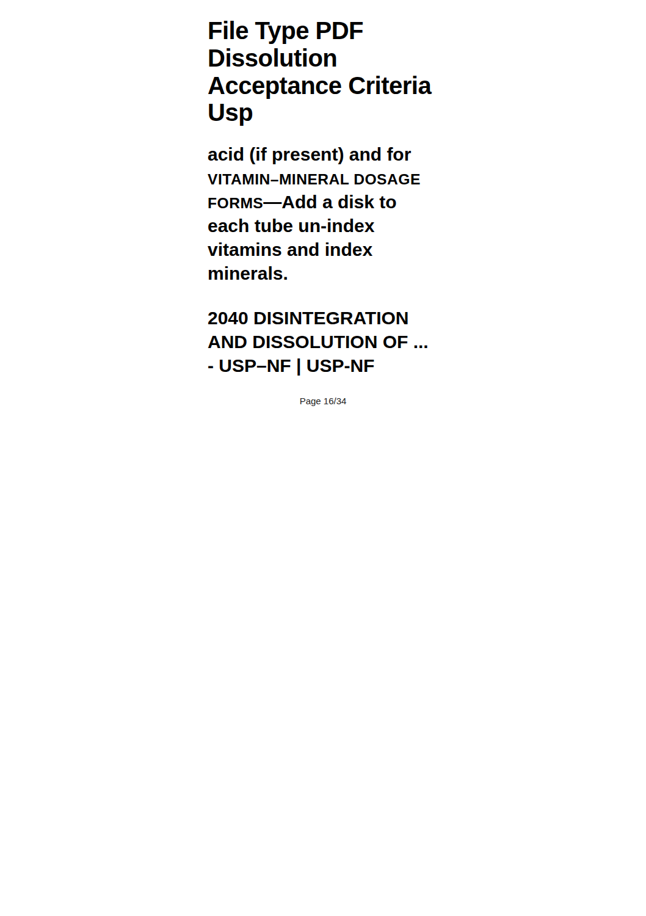File Type PDF Dissolution Acceptance Criteria Usp
acid (if present) and for VITAMIN–MINERAL DOSAGE FORMS—Add a disk to each tube un-index vitamins and index minerals.
2040 DISINTEGRATION AND DISSOLUTION OF ... - USP–NF | USP-NF
Page 16/34